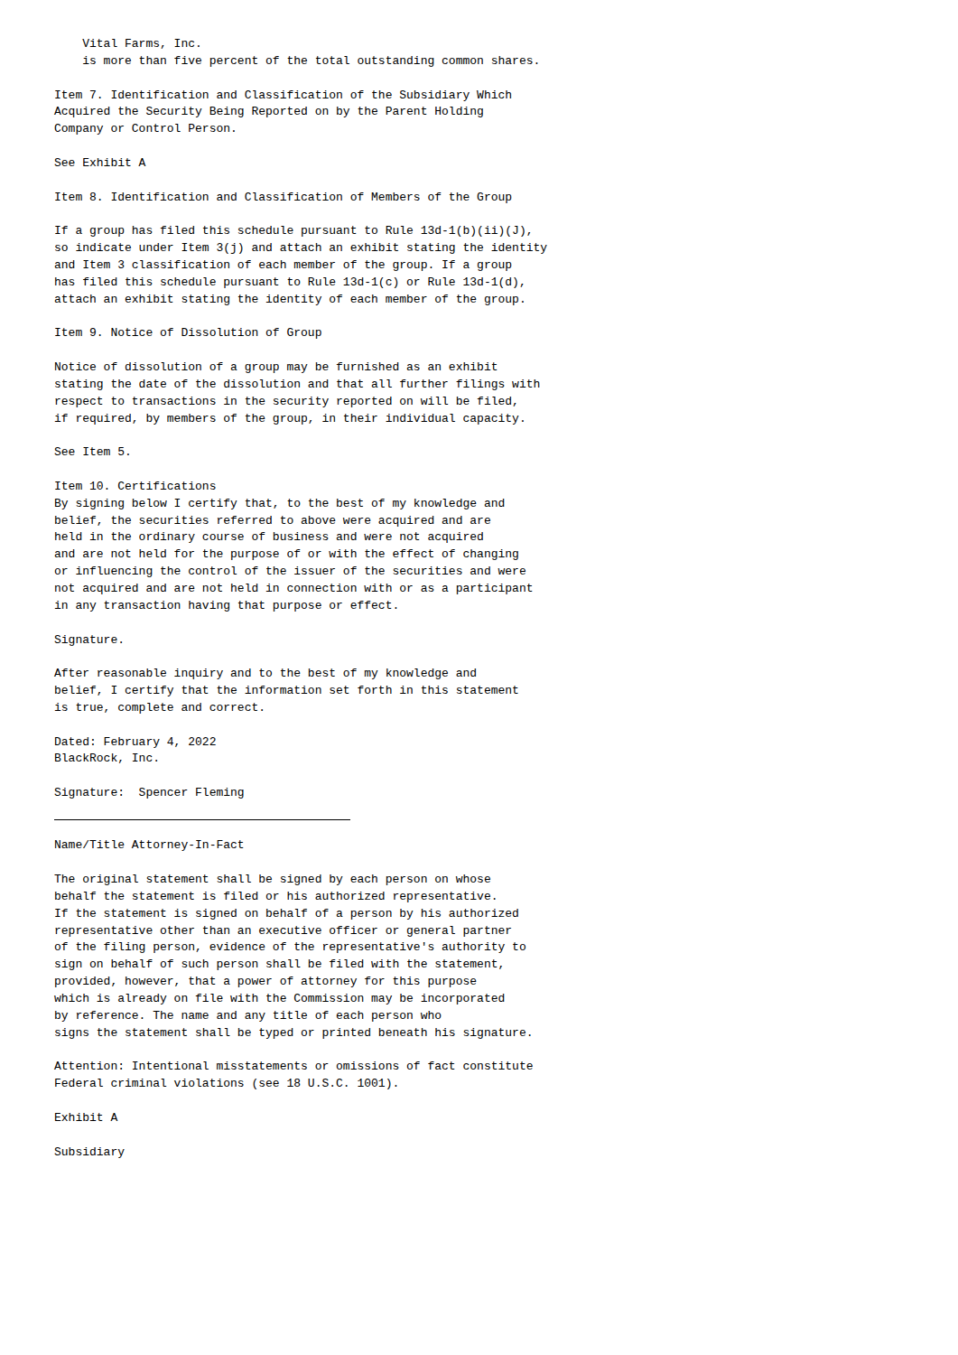Vital Farms, Inc.
is more than five percent of the total outstanding common shares.
Item 7. Identification and Classification of the Subsidiary Which
Acquired the Security Being Reported on by the Parent Holding
Company or Control Person.
See Exhibit A
Item 8. Identification and Classification of Members of the Group
If a group has filed this schedule pursuant to Rule 13d-1(b)(ii)(J),
so indicate under Item 3(j) and attach an exhibit stating the identity
and Item 3 classification of each member of the group. If a group
has filed this schedule pursuant to Rule 13d-1(c) or Rule 13d-1(d),
attach an exhibit stating the identity of each member of the group.
Item 9. Notice of Dissolution of Group
Notice of dissolution of a group may be furnished as an exhibit
stating the date of the dissolution and that all further filings with
respect to transactions in the security reported on will be filed,
if required, by members of the group, in their individual capacity.
See Item 5.
Item 10. Certifications
By signing below I certify that, to the best of my knowledge and
belief, the securities referred to above were acquired and are
held in the ordinary course of business and were not acquired
and are not held for the purpose of or with the effect of changing
or influencing the control of the issuer of the securities and were
not acquired and are not held in connection with or as a participant
in any transaction having that purpose or effect.
Signature.
After reasonable inquiry and to the best of my knowledge and
belief, I certify that the information set forth in this statement
is true, complete and correct.
Dated: February 4, 2022
BlackRock, Inc.
Signature:  Spencer Fleming
Name/Title Attorney-In-Fact
The original statement shall be signed by each person on whose
behalf the statement is filed or his authorized representative.
If the statement is signed on behalf of a person by his authorized
representative other than an executive officer or general partner
of the filing person, evidence of the representative's authority to
sign on behalf of such person shall be filed with the statement,
provided, however, that a power of attorney for this purpose
which is already on file with the Commission may be incorporated
by reference. The name and any title of each person who
signs the statement shall be typed or printed beneath his signature.
Attention: Intentional misstatements or omissions of fact constitute
Federal criminal violations (see 18 U.S.C. 1001).
Exhibit A
Subsidiary